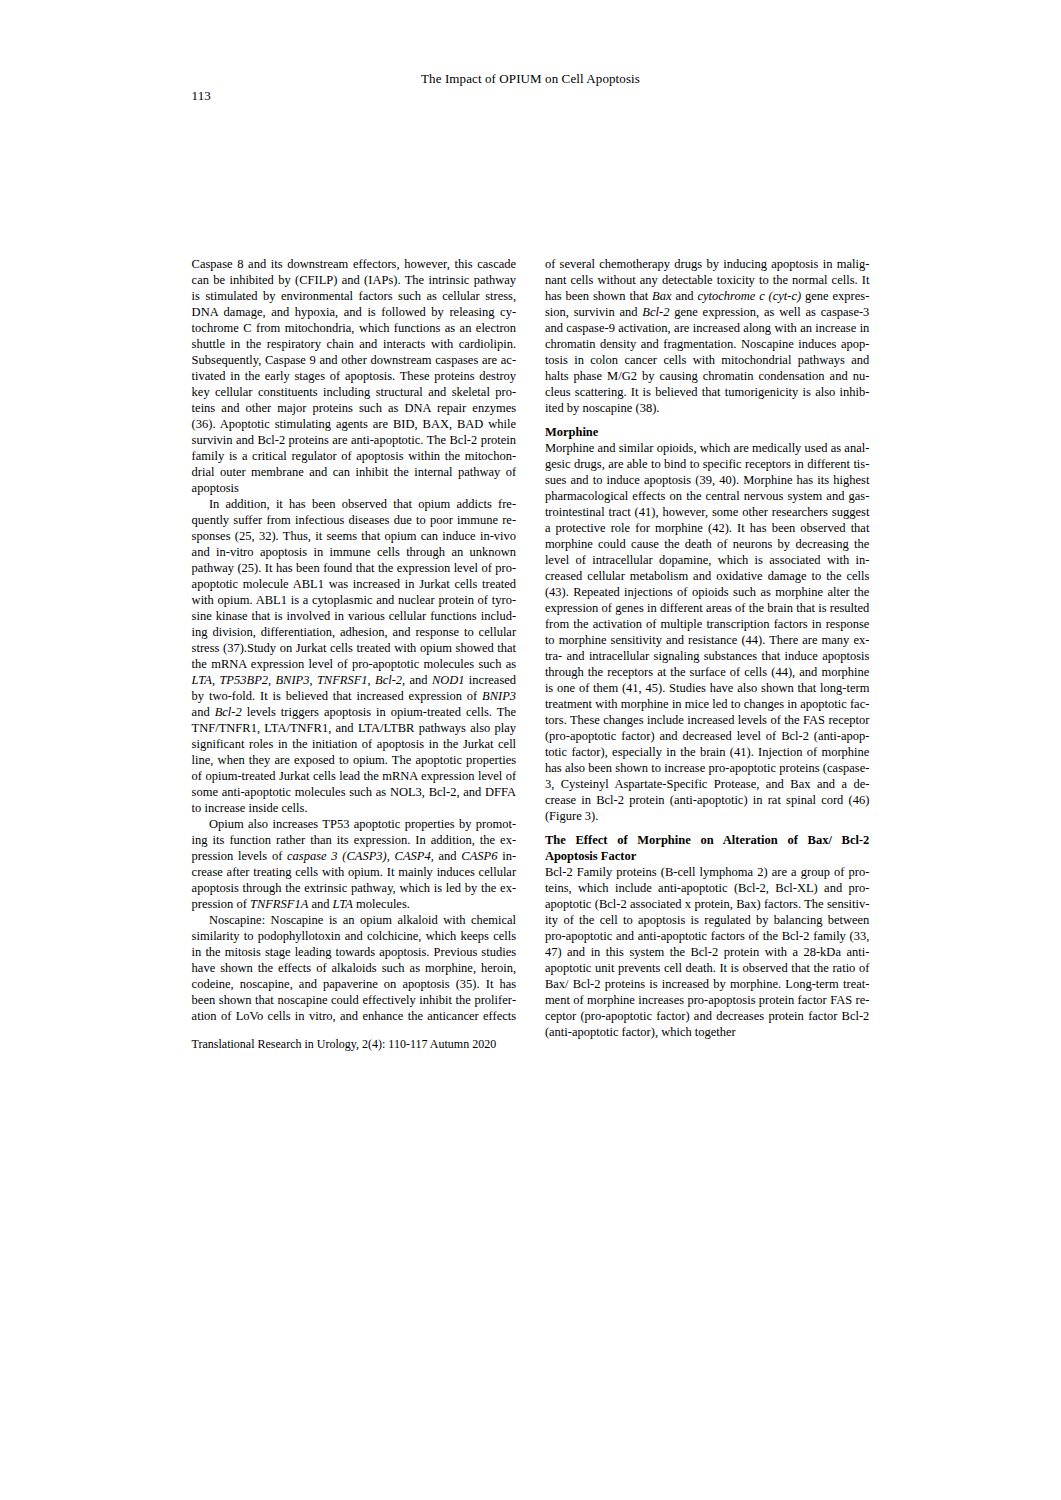113
The Impact of OPIUM on Cell Apoptosis
Caspase 8 and its downstream effectors, however, this cascade can be inhibited by (CFILP) and (IAPs). The intrinsic pathway is stimulated by environmental factors such as cellular stress, DNA damage, and hypoxia, and is followed by releasing cytochrome C from mitochondria, which functions as an electron shuttle in the respiratory chain and interacts with cardiolipin. Subsequently, Caspase 9 and other downstream caspases are activated in the early stages of apoptosis. These proteins destroy key cellular constituents including structural and skeletal proteins and other major proteins such as DNA repair enzymes (36). Apoptotic stimulating agents are BID, BAX, BAD while survivin and Bcl-2 proteins are anti-apoptotic. The Bcl-2 protein family is a critical regulator of apoptosis within the mitochondrial outer membrane and can inhibit the internal pathway of apoptosis
In addition, it has been observed that opium addicts frequently suffer from infectious diseases due to poor immune responses (25, 32). Thus, it seems that opium can induce in-vivo and in-vitro apoptosis in immune cells through an unknown pathway (25). It has been found that the expression level of pro-apoptotic molecule ABL1 was increased in Jurkat cells treated with opium. ABL1 is a cytoplasmic and nuclear protein of tyrosine kinase that is involved in various cellular functions including division, differentiation, adhesion, and response to cellular stress (37).Study on Jurkat cells treated with opium showed that the mRNA expression level of pro-apoptotic molecules such as LTA, TP53BP2, BNIP3, TNFRSF1, Bcl-2, and NOD1 increased by two-fold. It is believed that increased expression of BNIP3 and Bcl-2 levels triggers apoptosis in opium-treated cells. The TNF/TNFR1, LTA/TNFR1, and LTA/LTBR pathways also play significant roles in the initiation of apoptosis in the Jurkat cell line, when they are exposed to opium. The apoptotic properties of opium-treated Jurkat cells lead the mRNA expression level of some anti-apoptotic molecules such as NOL3, Bcl-2, and DFFA to increase inside cells.
Opium also increases TP53 apoptotic properties by promoting its function rather than its expression. In addition, the expression levels of caspase 3 (CASP3), CASP4, and CASP6 increase after treating cells with opium. It mainly induces cellular apoptosis through the extrinsic pathway, which is led by the expression of TNFRSF1A and LTA molecules.
Noscapine: Noscapine is an opium alkaloid with chemical similarity to podophyllotoxin and colchicine, which keeps cells in the mitosis stage leading towards apoptosis. Previous studies have shown the effects of alkaloids such as morphine, heroin, codeine, noscapine, and papaverine on apoptosis (35). It has been shown that noscapine could effectively inhibit the proliferation of LoVo cells in vitro, and enhance the anticancer effects of several chemotherapy drugs by inducing apoptosis in malignant cells without any detectable toxicity to the normal cells. It has been shown that Bax and cytochrome c (cyt-c) gene expression, survivin and Bcl-2 gene expression, as well as caspase-3 and caspase-9 activation, are increased along with an increase in chromatin density and fragmentation. Noscapine induces apoptosis in colon cancer cells with mitochondrial pathways and halts phase M/G2 by causing chromatin condensation and nucleus scattering. It is believed that tumorigenicity is also inhibited by noscapine (38).
Morphine
Morphine and similar opioids, which are medically used as analgesic drugs, are able to bind to specific receptors in different tissues and to induce apoptosis (39, 40). Morphine has its highest pharmacological effects on the central nervous system and gastrointestinal tract (41), however, some other researchers suggest a protective role for morphine (42). It has been observed that morphine could cause the death of neurons by decreasing the level of intracellular dopamine, which is associated with increased cellular metabolism and oxidative damage to the cells (43). Repeated injections of opioids such as morphine alter the expression of genes in different areas of the brain that is resulted from the activation of multiple transcription factors in response to morphine sensitivity and resistance (44). There are many extra- and intracellular signaling substances that induce apoptosis through the receptors at the surface of cells (44), and morphine is one of them (41, 45). Studies have also shown that long-term treatment with morphine in mice led to changes in apoptotic factors. These changes include increased levels of the FAS receptor (pro-apoptotic factor) and decreased level of Bcl-2 (anti-apoptotic factor), especially in the brain (41). Injection of morphine has also been shown to increase pro-apoptotic proteins (caspase-3, Cysteinyl Aspartate-Specific Protease, and Bax and a decrease in Bcl-2 protein (anti-apoptotic) in rat spinal cord (46) (Figure 3).
The Effect of Morphine on Alteration of Bax/ Bcl-2 Apoptosis Factor
Bcl-2 Family proteins (B-cell lymphoma 2) are a group of proteins, which include anti-apoptotic (Bcl-2, Bcl-XL) and pro-apoptotic (Bcl-2 associated x protein, Bax) factors. The sensitivity of the cell to apoptosis is regulated by balancing between pro-apoptotic and anti-apoptotic factors of the Bcl-2 family (33, 47) and in this system the Bcl-2 protein with a 28-kDa anti-apoptotic unit prevents cell death. It is observed that the ratio of Bax/ Bcl-2 proteins is increased by morphine. Long-term treatment of morphine increases pro-apoptosis protein factor FAS receptor (pro-apoptotic factor) and decreases protein factor Bcl-2 (anti-apoptotic factor), which together
Translational Research in Urology, 2(4): 110-117 Autumn 2020